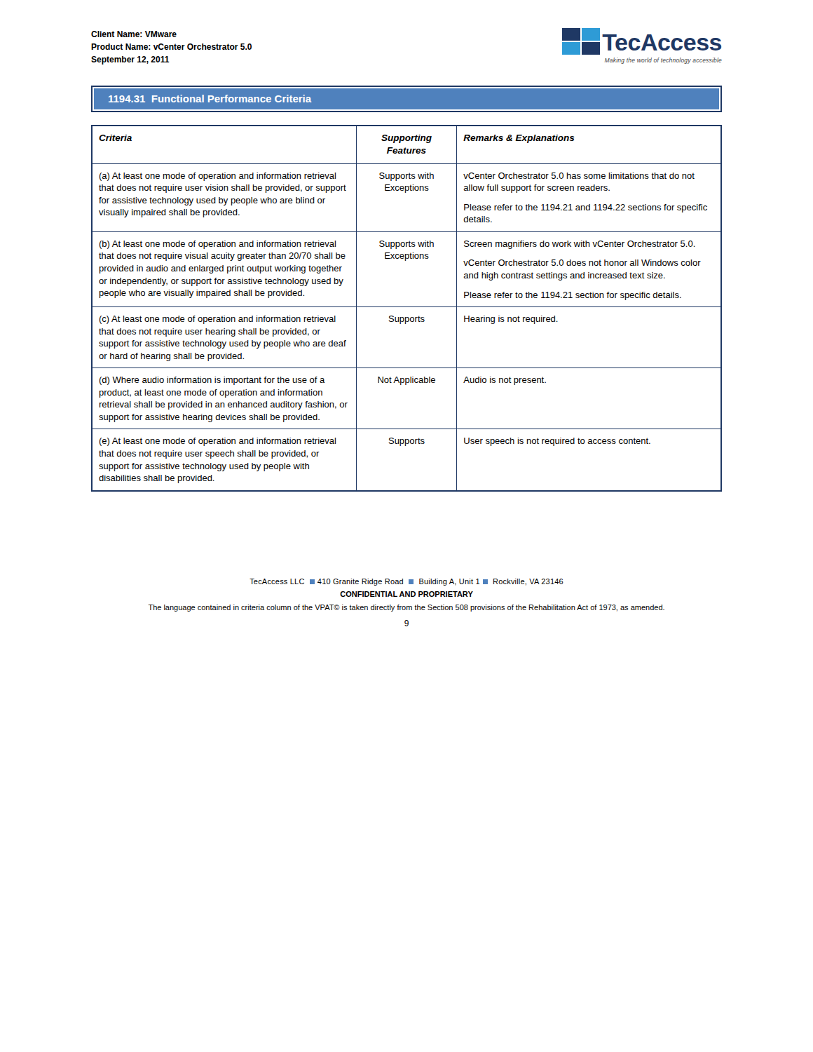Client Name: VMware
Product Name: vCenter Orchestrator 5.0
September 12, 2011
Tec Access
Making the world of technology accessible
1194.31 Functional Performance Criteria
| Criteria | Supporting Features | Remarks & Explanations |
| --- | --- | --- |
| (a) At least one mode of operation and information retrieval that does not require user vision shall be provided, or support for assistive technology used by people who are blind or visually impaired shall be provided. | Supports with Exceptions | vCenter Orchestrator 5.0 has some limitations that do not allow full support for screen readers. Please refer to the 1194.21 and 1194.22 sections for specific details. |
| (b) At least one mode of operation and information retrieval that does not require visual acuity greater than 20/70 shall be provided in audio and enlarged print output working together or independently, or support for assistive technology used by people who are visually impaired shall be provided. | Supports with Exceptions | Screen magnifiers do work with vCenter Orchestrator 5.0. vCenter Orchestrator 5.0 does not honor all Windows color and high contrast settings and increased text size. Please refer to the 1194.21 section for specific details. |
| (c) At least one mode of operation and information retrieval that does not require user hearing shall be provided, or support for assistive technology used by people who are deaf or hard of hearing shall be provided. | Supports | Hearing is not required. |
| (d) Where audio information is important for the use of a product, at least one mode of operation and information retrieval shall be provided in an enhanced auditory fashion, or support for assistive hearing devices shall be provided. | Not Applicable | Audio is not present. |
| (e) At least one mode of operation and information retrieval that does not require user speech shall be provided, or support for assistive technology used by people with disabilities shall be provided. | Supports | User speech is not required to access content. |
TecAccess LLC 410 Granite Ridge Road Building A, Unit 1 Rockville, VA 23146
CONFIDENTIAL AND PROPRIETARY
The language contained in criteria column of the VPAT© is taken directly from the Section 508 provisions of the Rehabilitation Act of 1973, as amended.
9